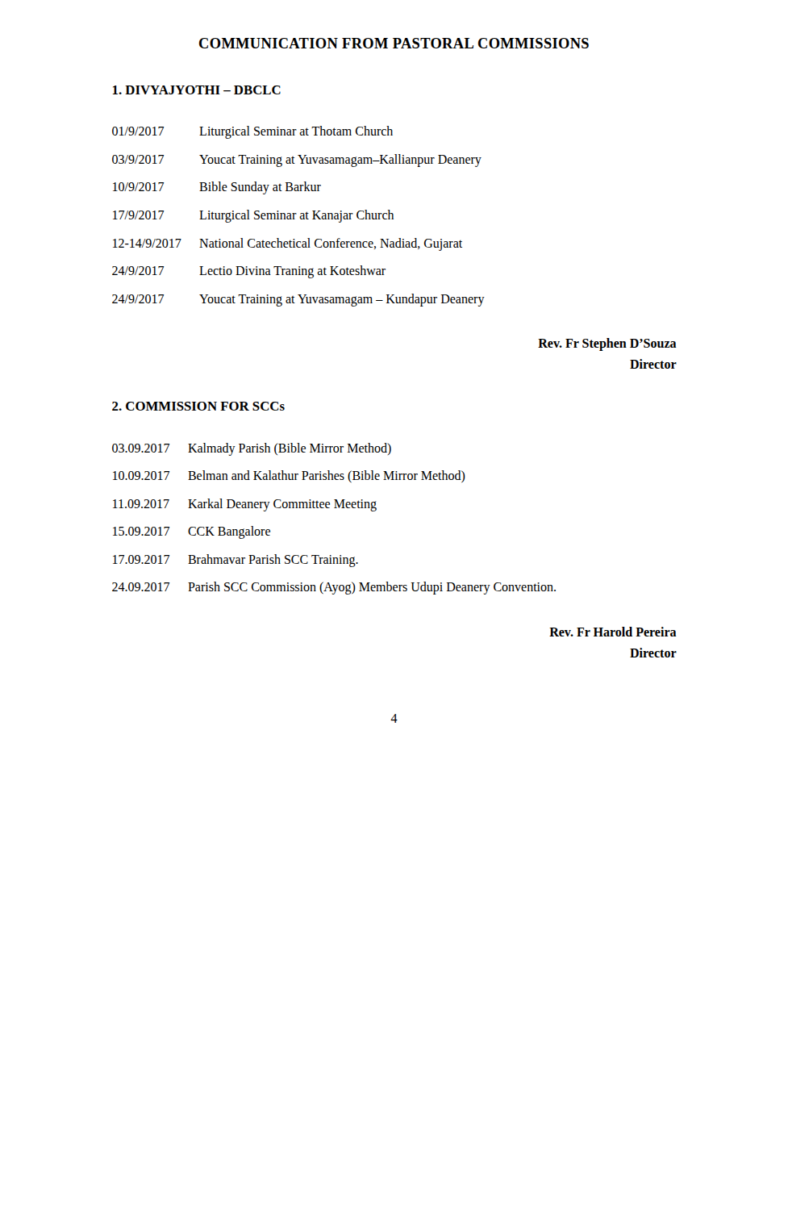COMMUNICATION FROM PASTORAL COMMISSIONS
1. DIVYAJYOTHI – DBCLC
| 01/9/2017 | Liturgical Seminar at Thotam Church |
| 03/9/2017 | Youcat Training at Yuvasamagam–Kallianpur Deanery |
| 10/9/2017 | Bible Sunday at Barkur |
| 17/9/2017 | Liturgical Seminar at Kanajar Church |
| 12-14/9/2017 | National Catechetical Conference, Nadiad, Gujarat |
| 24/9/2017 | Lectio Divina Traning at Koteshwar |
| 24/9/2017 | Youcat Training at Yuvasamagam – Kundapur Deanery |
Rev. Fr Stephen D’Souza
Director
2. COMMISSION FOR SCCs
| 03.09.2017 | Kalmady Parish (Bible Mirror Method) |
| 10.09.2017 | Belman and Kalathur Parishes (Bible Mirror Method) |
| 11.09.2017 | Karkal Deanery Committee Meeting |
| 15.09.2017 | CCK Bangalore |
| 17.09.2017 | Brahmavar Parish SCC Training. |
| 24.09.2017 | Parish SCC Commission (Ayog) Members Udupi Deanery Convention. |
Rev. Fr Harold Pereira
Director
4